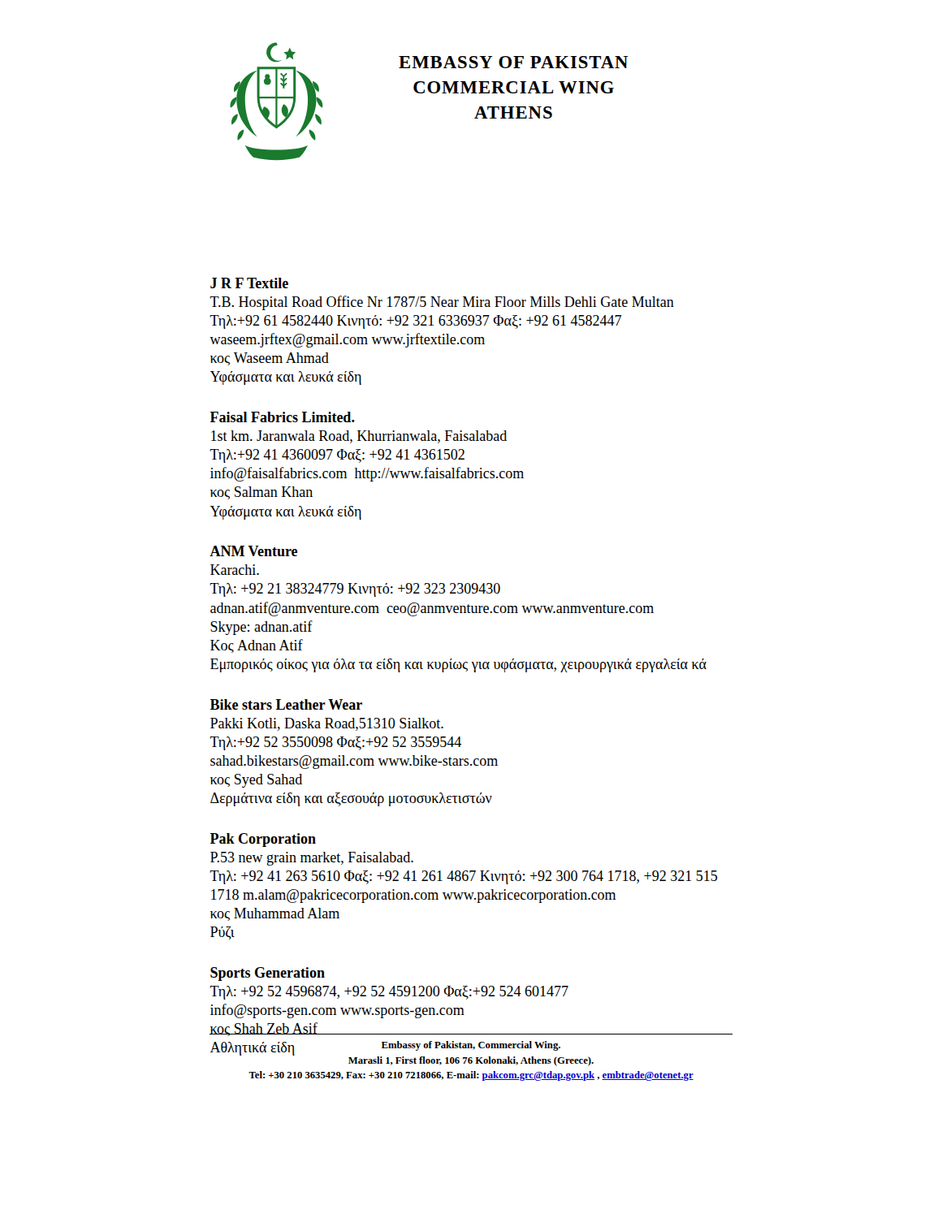EMBASSY OF PAKISTAN
COMMERCIAL WING
ATHENS
J R F Textile
T.B. Hospital Road Office Nr 1787/5 Near Mira Floor Mills Dehli Gate Multan
Τηλ:+92 61 4582440 Κινητό: +92 321 6336937 Φαξ: +92 61 4582447
waseem.jrftex@gmail.com www.jrftextile.com
κος Waseem Ahmad
Υφάσματα και λευκά είδη
Faisal Fabrics Limited.
1st km. Jaranwala Road, Khurrianwala, Faisalabad
Τηλ:+92 41 4360097 Φαξ: +92 41 4361502
info@faisalfabrics.com http://www.faisalfabrics.com
κος Salman Khan
Υφάσματα και λευκά είδη
ANM Venture
Karachi.
Τηλ: +92 21 38324779 Κινητό: +92 323 2309430
adnan.atif@anmventure.com ceo@anmventure.com www.anmventure.com
Skype: adnan.atif
Κος Adnan Atif
Εμπορικός οίκος για όλα τα είδη και κυρίως για υφάσματα, χειρουργικά εργαλεία κά
Bike stars Leather Wear
Pakki Kotli, Daska Road,51310 Sialkot.
Τηλ:+92 52 3550098 Φαξ:+92 52 3559544
sahad.bikestars@gmail.com www.bike-stars.com
κος Syed Sahad
Δερμάτινα είδη και αξεσουάρ μοτοσυκλετιστών
Pak Corporation
P.53 new grain market, Faisalabad.
Τηλ: +92 41 263 5610 Φαξ: +92 41 261 4867 Κινητό: +92 300 764 1718, +92 321 515 1718 m.alam@pakricecorporation.com www.pakricecorporation.com
κος Muhammad Alam
Ρύζι
Sports Generation
Τηλ: +92 52 4596874, +92 52 4591200 Φαξ:+92 524 601477
info@sports-gen.com www.sports-gen.com
κος Shah Zeb Asif
Αθλητικά είδη
Embassy of Pakistan, Commercial Wing.
Marasli 1, First floor, 106 76 Kolonaki, Athens (Greece).
Tel: +30 210 3635429, Fax: +30 210 7218066, E-mail: pakcom.grc@tdap.gov.pk , embtrade@otenet.gr